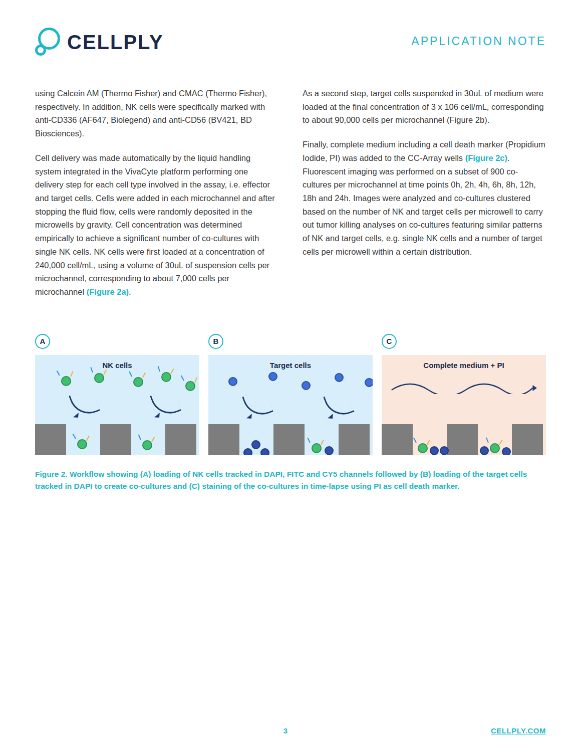CELLPLY
APPLICATION NOTE
using Calcein AM (Thermo Fisher) and CMAC (Thermo Fisher), respectively. In addition, NK cells were specifically marked with anti-CD336 (AF647, Biolegend) and anti-CD56 (BV421, BD Biosciences).
Cell delivery was made automatically by the liquid handling system integrated in the VivaCyte platform performing one delivery step for each cell type involved in the assay, i.e. effector and target cells. Cells were added in each microchannel and after stopping the fluid flow, cells were randomly deposited in the microwells by gravity. Cell concentration was determined empirically to achieve a significant number of co-cultures with single NK cells. NK cells were first loaded at a concentration of 240,000 cell/mL, using a volume of 30uL of suspension cells per microchannel, corresponding to about 7,000 cells per microchannel (Figure 2a).
As a second step, target cells suspended in 30uL of medium were loaded at the final concentration of 3 x 106 cell/mL, corresponding to about 90,000 cells per microchannel (Figure 2b).
Finally, complete medium including a cell death marker (Propidium Iodide, PI) was added to the CC-Array wells (Figure 2c). Fluorescent imaging was performed on a subset of 900 co-cultures per microchannel at time points 0h, 2h, 4h, 6h, 8h, 12h, 18h and 24h. Images were analyzed and co-cultures clustered based on the number of NK and target cells per microwell to carry out tumor killing analyses on co-cultures featuring similar patterns of NK and target cells, e.g. single NK cells and a number of target cells per microwell within a certain distribution.
A
NK cells
B
Target cells
C
Complete medium + PI
Figure 2. Workflow showing (A) loading of NK cells tracked in DAPI, FITC and CY5 channels followed by (B) loading of the target cells tracked in DAPI to create co-cultures and (C) staining of the co-cultures in time-lapse using PI as cell death marker.
3
CELLPLY.COM